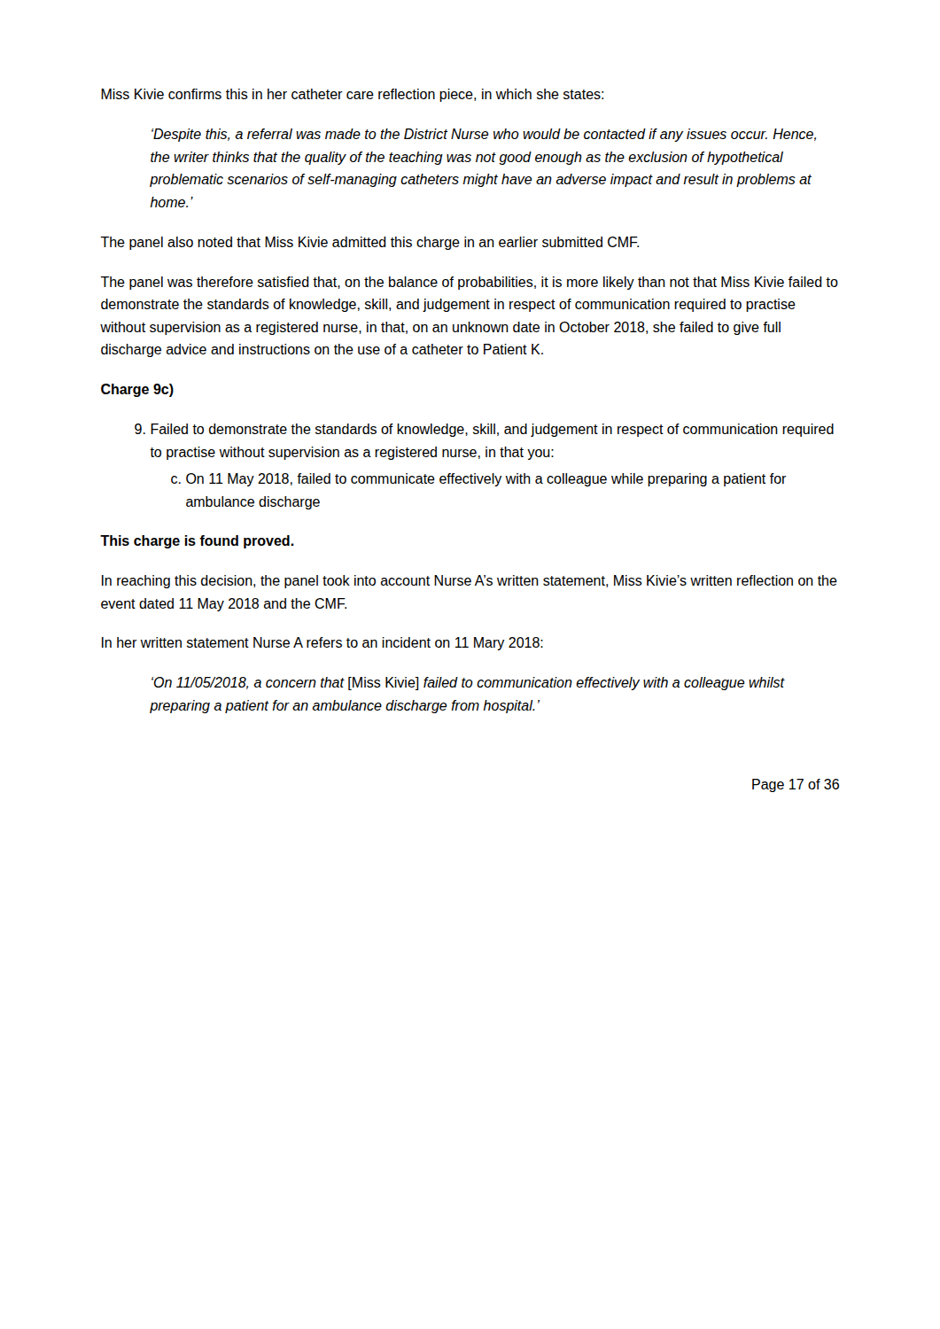Miss Kivie confirms this in her catheter care reflection piece, in which she states:
‘Despite this, a referral was made to the District Nurse who would be contacted if any issues occur. Hence, the writer thinks that the quality of the teaching was not good enough as the exclusion of hypothetical problematic scenarios of self-managing catheters might have an adverse impact and result in problems at home.’
The panel also noted that Miss Kivie admitted this charge in an earlier submitted CMF.
The panel was therefore satisfied that, on the balance of probabilities, it is more likely than not that Miss Kivie failed to demonstrate the standards of knowledge, skill, and judgement in respect of communication required to practise without supervision as a registered nurse, in that, on an unknown date in October 2018, she failed to give full discharge advice and instructions on the use of a catheter to Patient K.
Charge 9c)
Failed to demonstrate the standards of knowledge, skill, and judgement in respect of communication required to practise without supervision as a registered nurse, in that you:
On 11 May 2018, failed to communicate effectively with a colleague while preparing a patient for ambulance discharge
This charge is found proved.
In reaching this decision, the panel took into account Nurse A’s written statement, Miss Kivie’s written reflection on the event dated 11 May 2018 and the CMF.
In her written statement Nurse A refers to an incident on 11 Mary 2018:
‘On 11/05/2018, a concern that [Miss Kivie] failed to communication effectively with a colleague whilst preparing a patient for an ambulance discharge from hospital.’
Page 17 of 36